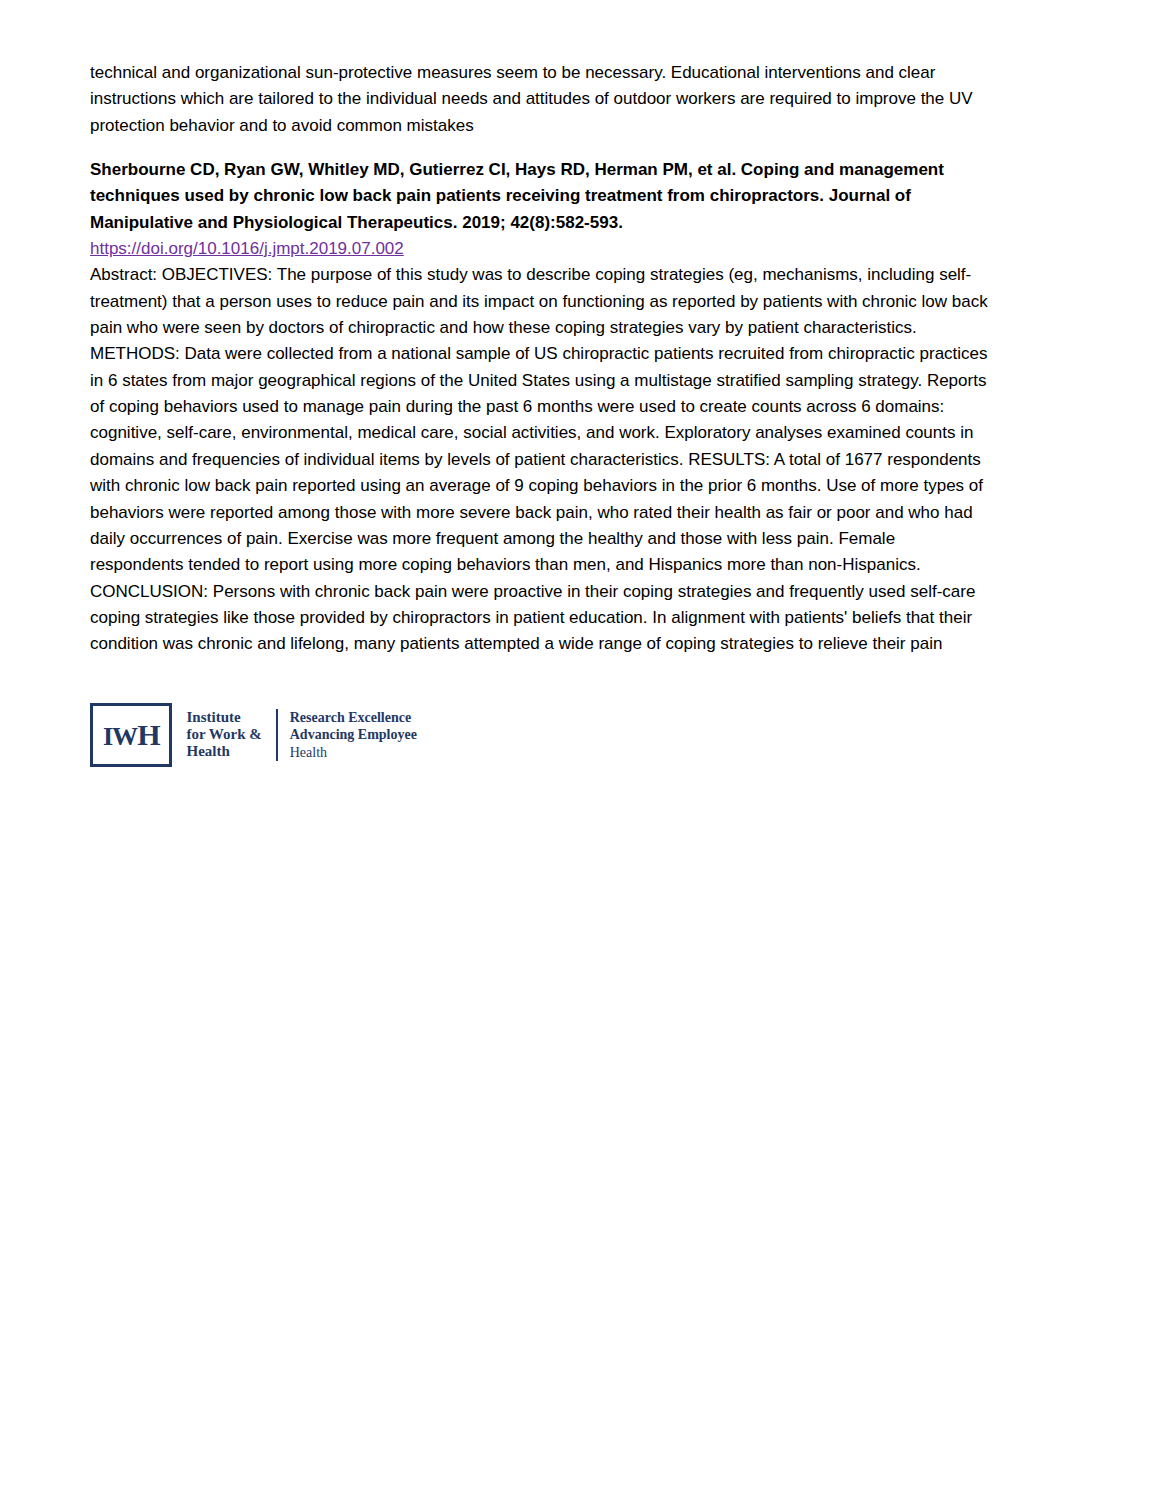technical and organizational sun-protective measures seem to be necessary. Educational interventions and clear instructions which are tailored to the individual needs and attitudes of outdoor workers are required to improve the UV protection behavior and to avoid common mistakes
Sherbourne CD, Ryan GW, Whitley MD, Gutierrez CI, Hays RD, Herman PM, et al. Coping and management techniques used by chronic low back pain patients receiving treatment from chiropractors. Journal of Manipulative and Physiological Therapeutics. 2019; 42(8):582-593.
https://doi.org/10.1016/j.jmpt.2019.07.002
Abstract: OBJECTIVES: The purpose of this study was to describe coping strategies (eg, mechanisms, including self-treatment) that a person uses to reduce pain and its impact on functioning as reported by patients with chronic low back pain who were seen by doctors of chiropractic and how these coping strategies vary by patient characteristics. METHODS: Data were collected from a national sample of US chiropractic patients recruited from chiropractic practices in 6 states from major geographical regions of the United States using a multistage stratified sampling strategy. Reports of coping behaviors used to manage pain during the past 6 months were used to create counts across 6 domains: cognitive, self-care, environmental, medical care, social activities, and work. Exploratory analyses examined counts in domains and frequencies of individual items by levels of patient characteristics. RESULTS: A total of 1677 respondents with chronic low back pain reported using an average of 9 coping behaviors in the prior 6 months. Use of more types of behaviors were reported among those with more severe back pain, who rated their health as fair or poor and who had daily occurrences of pain. Exercise was more frequent among the healthy and those with less pain. Female respondents tended to report using more coping behaviors than men, and Hispanics more than non-Hispanics. CONCLUSION: Persons with chronic back pain were proactive in their coping strategies and frequently used self-care coping strategies like those provided by chiropractors in patient education. In alignment with patients' beliefs that their condition was chronic and lifelong, many patients attempted a wide range of coping strategies to relieve their pain
IWH
Institute
for Work &
Health
Research Excellence
Advancing Employee
Health